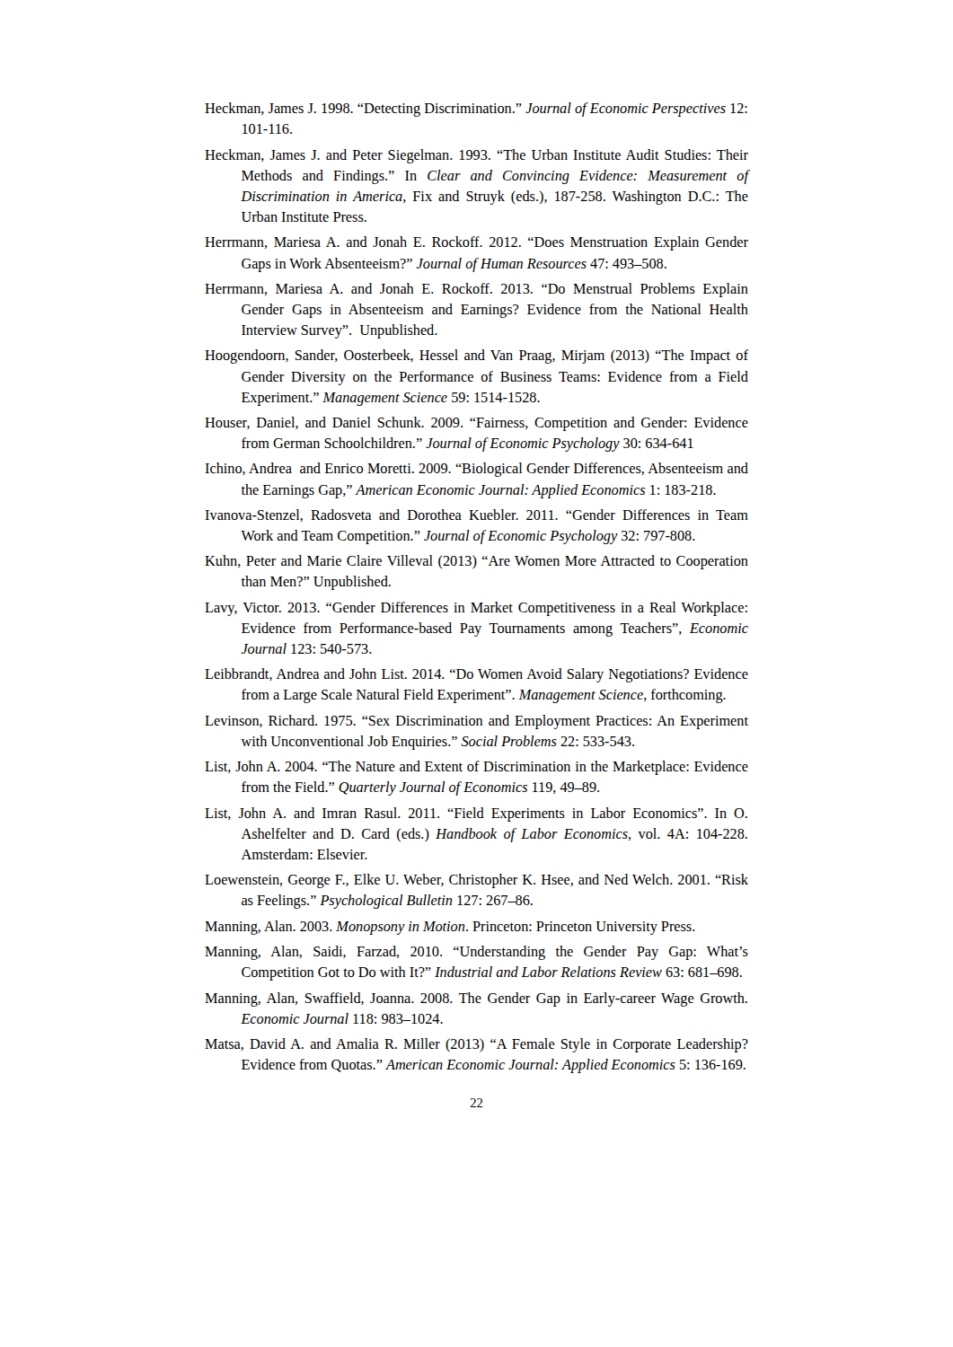Heckman, James J. 1998. “Detecting Discrimination.” Journal of Economic Perspectives 12: 101-116.
Heckman, James J. and Peter Siegelman. 1993. “The Urban Institute Audit Studies: Their Methods and Findings.” In Clear and Convincing Evidence: Measurement of Discrimination in America, Fix and Struyk (eds.), 187-258. Washington D.C.: The Urban Institute Press.
Herrmann, Mariesa A. and Jonah E. Rockoff. 2012. “Does Menstruation Explain Gender Gaps in Work Absenteeism?” Journal of Human Resources 47: 493–508.
Herrmann, Mariesa A. and Jonah E. Rockoff. 2013. “Do Menstrual Problems Explain Gender Gaps in Absenteeism and Earnings? Evidence from the National Health Interview Survey”. Unpublished.
Hoogendoorn, Sander, Oosterbeek, Hessel and Van Praag, Mirjam (2013) “The Impact of Gender Diversity on the Performance of Business Teams: Evidence from a Field Experiment.” Management Science 59: 1514-1528.
Houser, Daniel, and Daniel Schunk. 2009. “Fairness, Competition and Gender: Evidence from German Schoolchildren.” Journal of Economic Psychology 30: 634-641
Ichino, Andrea and Enrico Moretti. 2009. “Biological Gender Differences, Absenteeism and the Earnings Gap,” American Economic Journal: Applied Economics 1: 183-218.
Ivanova-Stenzel, Radosveta and Dorothea Kuebler. 2011. “Gender Differences in Team Work and Team Competition.” Journal of Economic Psychology 32: 797-808.
Kuhn, Peter and Marie Claire Villeval (2013) “Are Women More Attracted to Cooperation than Men?” Unpublished.
Lavy, Victor. 2013. “Gender Differences in Market Competitiveness in a Real Workplace: Evidence from Performance-based Pay Tournaments among Teachers”, Economic Journal 123: 540-573.
Leibbrandt, Andrea and John List. 2014. “Do Women Avoid Salary Negotiations? Evidence from a Large Scale Natural Field Experiment”. Management Science, forthcoming.
Levinson, Richard. 1975. “Sex Discrimination and Employment Practices: An Experiment with Unconventional Job Enquiries.” Social Problems 22: 533-543.
List, John A. 2004. “The Nature and Extent of Discrimination in the Marketplace: Evidence from the Field.” Quarterly Journal of Economics 119, 49–89.
List, John A. and Imran Rasul. 2011. “Field Experiments in Labor Economics”. In O. Ashelfelter and D. Card (eds.) Handbook of Labor Economics, vol. 4A: 104-228. Amsterdam: Elsevier.
Loewenstein, George F., Elke U. Weber, Christopher K. Hsee, and Ned Welch. 2001. “Risk as Feelings.” Psychological Bulletin 127: 267–86.
Manning, Alan. 2003. Monopsony in Motion. Princeton: Princeton University Press.
Manning, Alan, Saidi, Farzad, 2010. “Understanding the Gender Pay Gap: What’s Competition Got to Do with It?” Industrial and Labor Relations Review 63: 681–698.
Manning, Alan, Swaffield, Joanna. 2008. The Gender Gap in Early-career Wage Growth. Economic Journal 118: 983–1024.
Matsa, David A. and Amalia R. Miller (2013) “A Female Style in Corporate Leadership? Evidence from Quotas.” American Economic Journal: Applied Economics 5: 136-169.
22